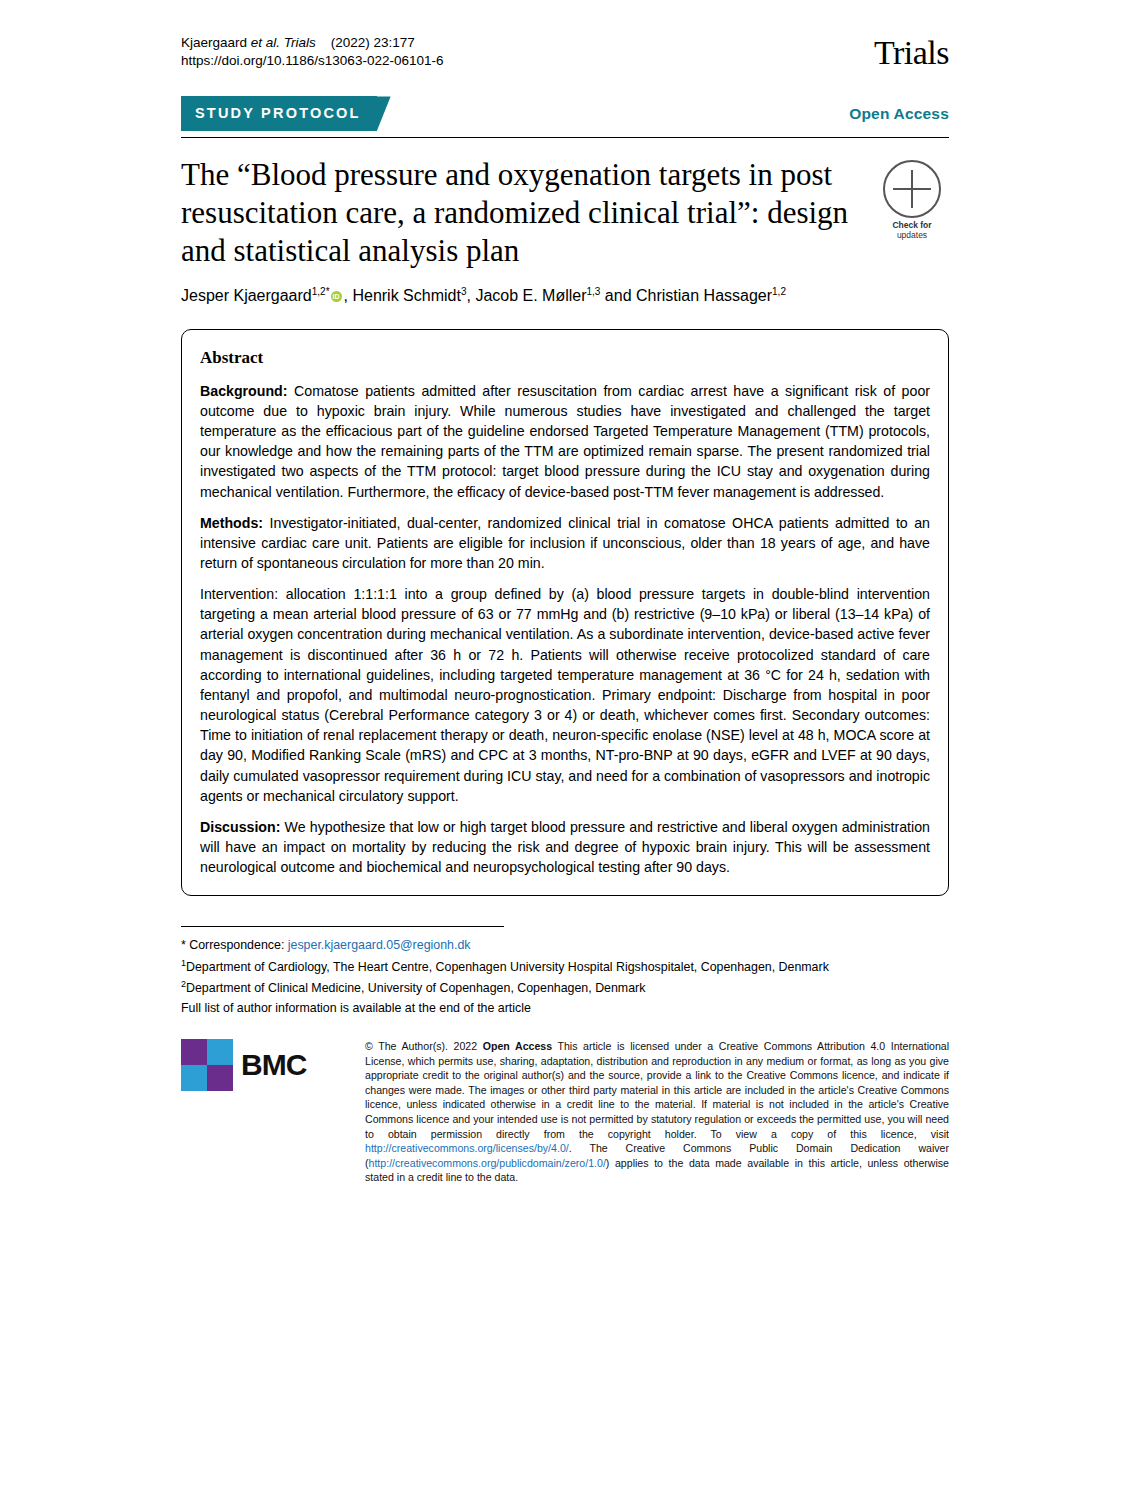Kjaergaard et al. Trials (2022) 23:177
https://doi.org/10.1186/s13063-022-06101-6
Trials
Study Protocol
Open Access
The “Blood pressure and oxygenation targets in post resuscitation care, a randomized clinical trial”: design and statistical analysis plan
Check for
updates
Jesper Kjaergaard1,2* , Henrik Schmidt3, Jacob E. Møller1,3 and Christian Hassager1,2
Abstract
Background: Comatose patients admitted after resuscitation from cardiac arrest have a significant risk of poor outcome due to hypoxic brain injury. While numerous studies have investigated and challenged the target temperature as the efficacious part of the guideline endorsed Targeted Temperature Management (TTM) protocols, our knowledge and how the remaining parts of the TTM are optimized remain sparse. The present randomized trial investigated two aspects of the TTM protocol: target blood pressure during the ICU stay and oxygenation during mechanical ventilation. Furthermore, the efficacy of device-based post-TTM fever management is addressed.
Methods: Investigator-initiated, dual-center, randomized clinical trial in comatose OHCA patients admitted to an intensive cardiac care unit. Patients are eligible for inclusion if unconscious, older than 18 years of age, and have return of spontaneous circulation for more than 20 min.
Intervention: allocation 1:1:1:1 into a group defined by (a) blood pressure targets in double-blind intervention targeting a mean arterial blood pressure of 63 or 77 mmHg and (b) restrictive (9–10 kPa) or liberal (13–14 kPa) of arterial oxygen concentration during mechanical ventilation. As a subordinate intervention, device-based active fever management is discontinued after 36 h or 72 h. Patients will otherwise receive protocolized standard of care according to international guidelines, including targeted temperature management at 36 °C for 24 h, sedation with fentanyl and propofol, and multimodal neuro-prognostication. Primary endpoint: Discharge from hospital in poor neurological status (Cerebral Performance category 3 or 4) or death, whichever comes first. Secondary outcomes: Time to initiation of renal replacement therapy or death, neuron-specific enolase (NSE) level at 48 h, MOCA score at day 90, Modified Ranking Scale (mRS) and CPC at 3 months, NT-pro-BNP at 90 days, eGFR and LVEF at 90 days, daily cumulated vasopressor requirement during ICU stay, and need for a combination of vasopressors and inotropic agents or mechanical circulatory support.
Discussion: We hypothesize that low or high target blood pressure and restrictive and liberal oxygen administration will have an impact on mortality by reducing the risk and degree of hypoxic brain injury. This will be assessment neurological outcome and biochemical and neuropsychological testing after 90 days.
* Correspondence: jesper.kjaergaard.05@regionh.dk
1Department of Cardiology, The Heart Centre, Copenhagen University Hospital Rigshospitalet, Copenhagen, Denmark
2Department of Clinical Medicine, University of Copenhagen, Copenhagen, Denmark
Full list of author information is available at the end of the article
BMC
© The Author(s). 2022 Open Access This article is licensed under a Creative Commons Attribution 4.0 International License, which permits use, sharing, adaptation, distribution and reproduction in any medium or format, as long as you give appropriate credit to the original author(s) and the source, provide a link to the Creative Commons licence, and indicate if changes were made. The images or other third party material in this article are included in the article's Creative Commons licence, unless indicated otherwise in a credit line to the material. If material is not included in the article's Creative Commons licence and your intended use is not permitted by statutory regulation or exceeds the permitted use, you will need to obtain permission directly from the copyright holder. To view a copy of this licence, visit http://creativecommons.org/licenses/by/4.0/. The Creative Commons Public Domain Dedication waiver (http://creativecommons.org/publicdomain/zero/1.0/) applies to the data made available in this article, unless otherwise stated in a credit line to the data.